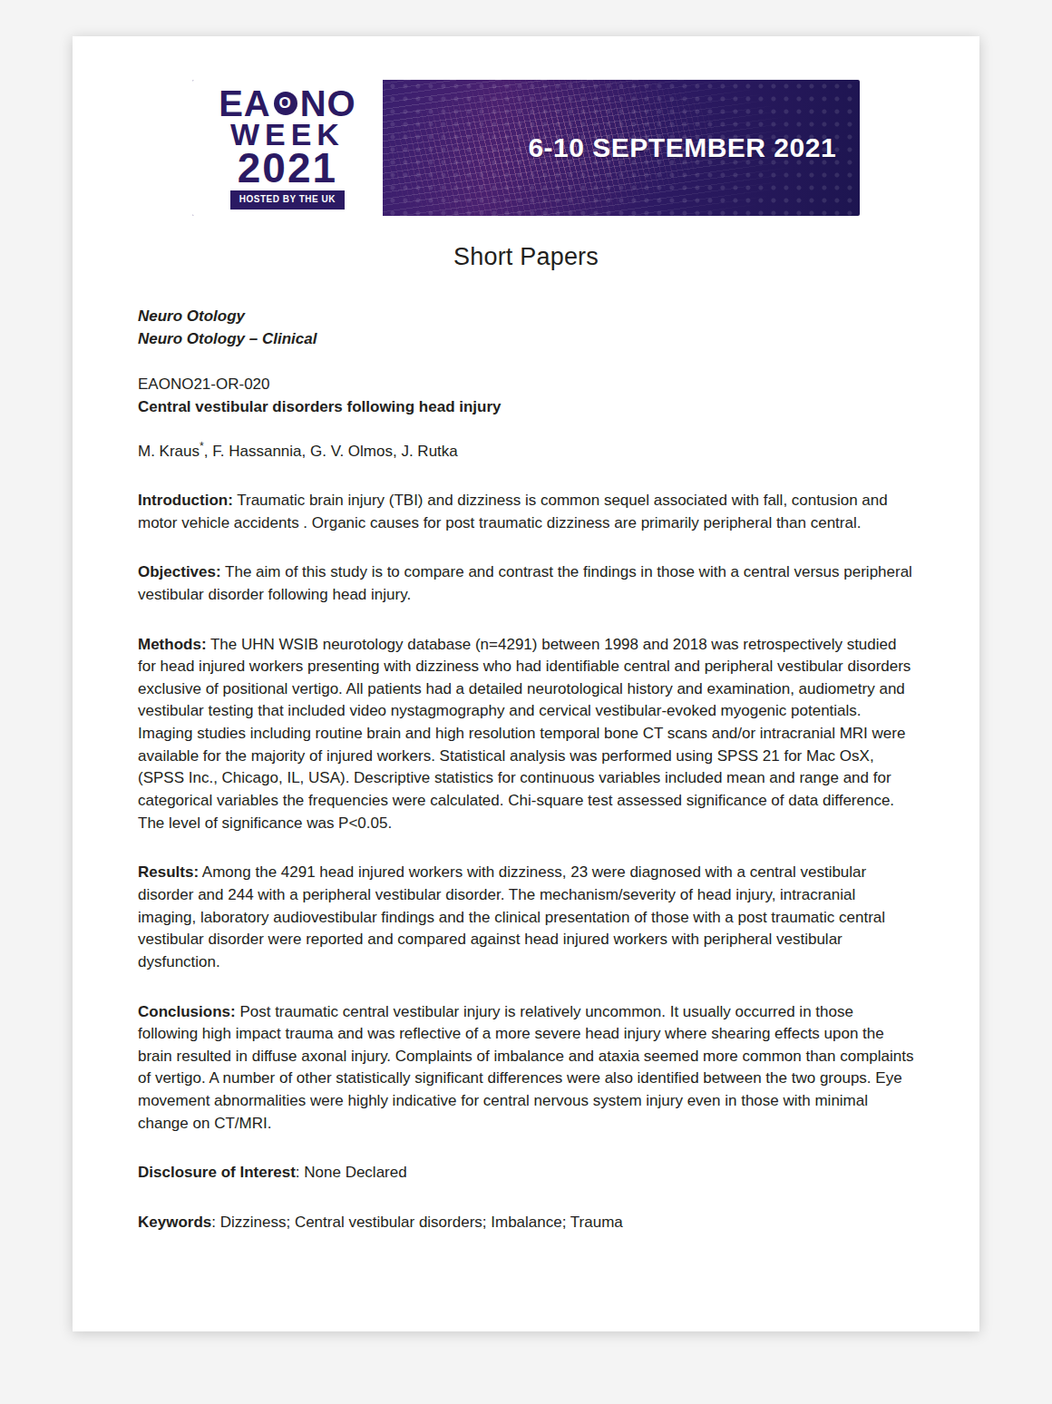EAONO
WEEK
2021
HOSTED BY THE UK
6-10 SEPTEMBER 2021
Short Papers
Neuro Otology
Neuro Otology – Clinical
EAONO21-OR-020
Central vestibular disorders following head injury
M. Kraus*, F. Hassannia, G. V. Olmos, J. Rutka
Introduction: Traumatic brain injury (TBI) and dizziness is common sequel associated with fall, contusion and motor vehicle accidents . Organic causes for post traumatic dizziness are primarily peripheral than central.
Objectives: The aim of this study is to compare and contrast the findings in those with a central versus peripheral vestibular disorder following head injury.
Methods: The UHN WSIB neurotology database (n=4291) between 1998 and 2018 was retrospectively studied for head injured workers presenting with dizziness who had identifiable central and peripheral vestibular disorders exclusive of positional vertigo. All patients had a detailed neurotological history and examination, audiometry and vestibular testing that included video nystagmography and cervical vestibular-evoked myogenic potentials. Imaging studies including routine brain and high resolution temporal bone CT scans and/or intracranial MRI were available for the majority of injured workers. Statistical analysis was performed using SPSS 21 for Mac OsX, (SPSS Inc., Chicago, IL, USA). Descriptive statistics for continuous variables included mean and range and for categorical variables the frequencies were calculated. Chi-square test assessed significance of data difference. The level of significance was P<0.05.
Results: Among the 4291 head injured workers with dizziness, 23 were diagnosed with a central vestibular disorder and 244 with a peripheral vestibular disorder. The mechanism/severity of head injury, intracranial imaging, laboratory audiovestibular findings and the clinical presentation of those with a post traumatic central vestibular disorder were reported and compared against head injured workers with peripheral vestibular dysfunction.
Conclusions: Post traumatic central vestibular injury is relatively uncommon. It usually occurred in those following high impact trauma and was reflective of a more severe head injury where shearing effects upon the brain resulted in diffuse axonal injury. Complaints of imbalance and ataxia seemed more common than complaints of vertigo. A number of other statistically significant differences were also identified between the two groups. Eye movement abnormalities were highly indicative for central nervous system injury even in those with minimal change on CT/MRI.
Disclosure of Interest: None Declared
Keywords: Dizziness; Central vestibular disorders; Imbalance; Trauma